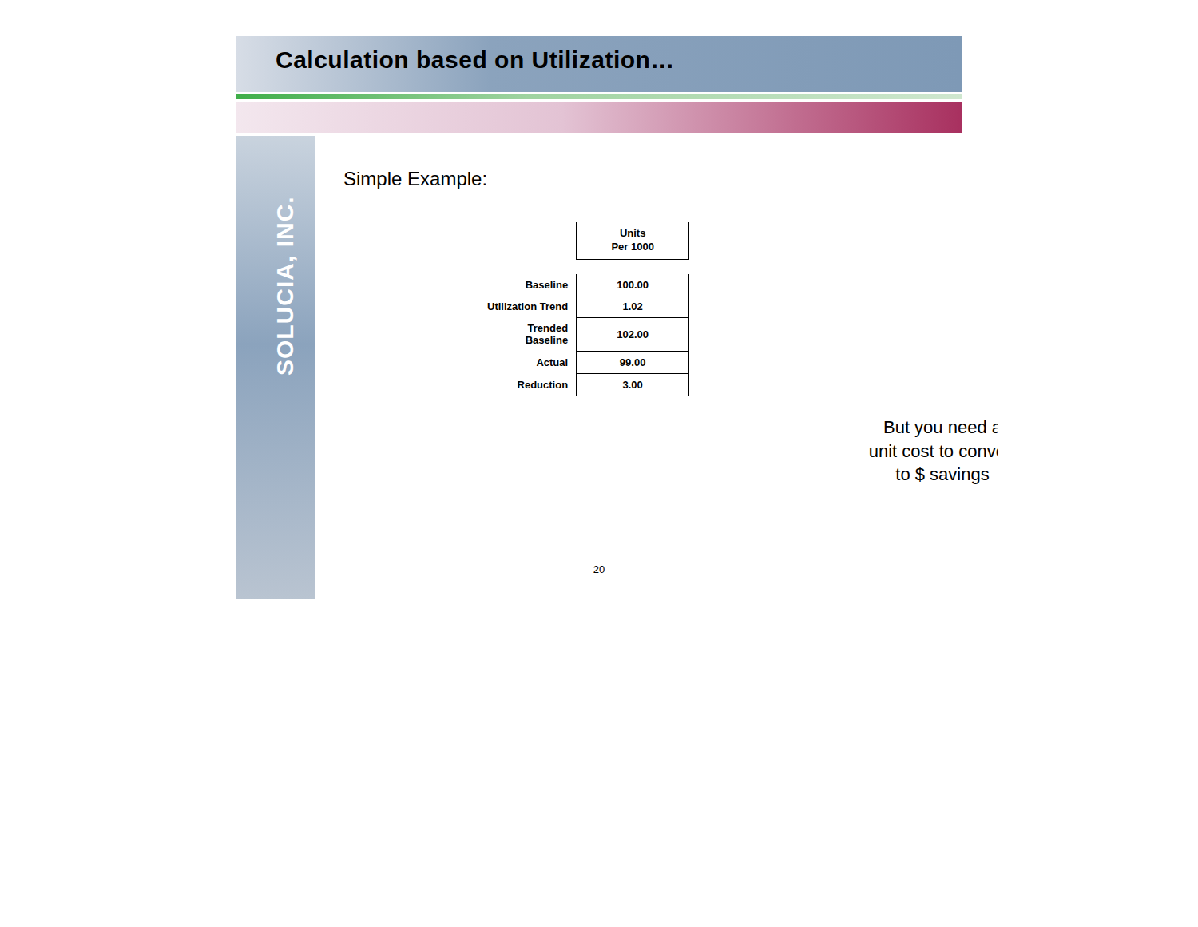Calculation based on Utilization…
SOLUCIA, INC.
Simple Example:
| | Units Per 1000 |
| Baseline | 100.00 |
| Utilization Trend | 1.02 |
| Trended Baseline | 102.00 |
| Actual | 99.00 |
| Reduction | 3.00 |
But you need a
unit cost to convert
to $ savings
20